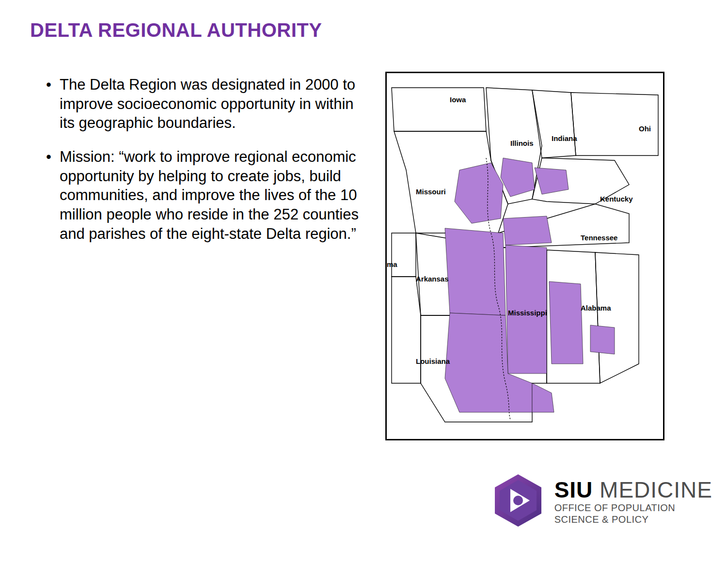DELTA REGIONAL AUTHORITY
The Delta Region was designated in 2000 to improve socioeconomic opportunity in within its geographic boundaries.
Mission: “work to improve regional economic opportunity by helping to create jobs, build communities, and improve the lives of the 10 million people who reside in the 252 counties and parishes of the eight-state Delta region.”
Iowa Illinois Indiana Ohi Missouri Kentucky Tennessee ma Arkansas Mississippi Alabama Louisiana
SIU MEDICINE
OFFICE OF POPULATION
SCIENCE & POLICY